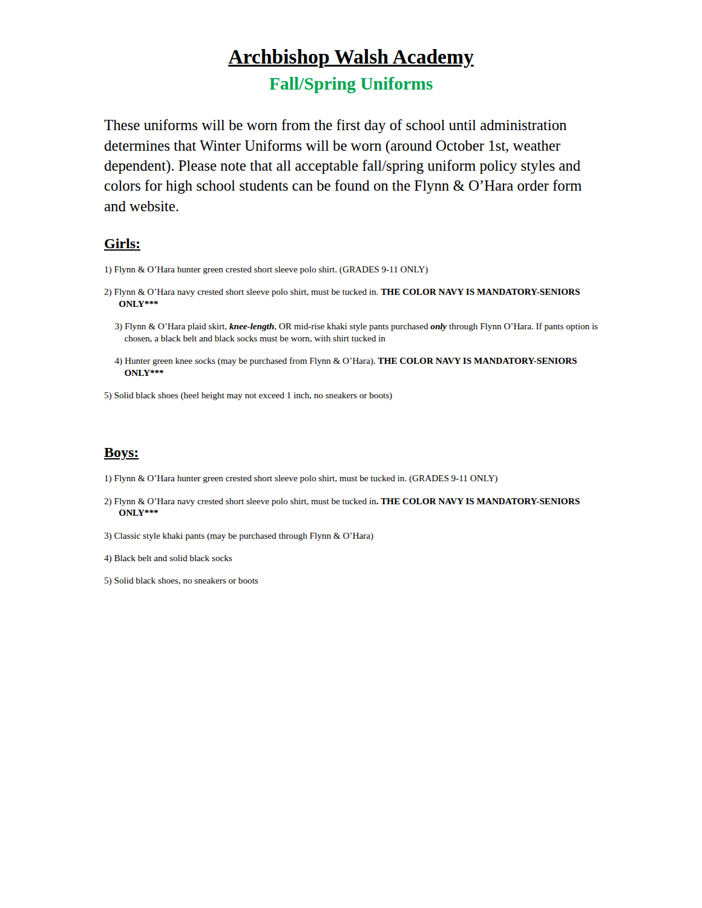Archbishop Walsh Academy
Fall/Spring Uniforms
These uniforms will be worn from the first day of school until administration determines that Winter Uniforms will be worn (around October 1st, weather dependent). Please note that all acceptable fall/spring uniform policy styles and colors for high school students can be found on the Flynn & O’Hara order form and website.
Girls:
1) Flynn & O’Hara hunter green crested short sleeve polo shirt. (GRADES 9-11 ONLY)
2) Flynn & O’Hara navy crested short sleeve polo shirt, must be tucked in. THE COLOR NAVY IS MANDATORY-SENIORS ONLY***
3) Flynn & O’Hara plaid skirt, knee-length, OR mid-rise khaki style pants purchased only through Flynn O’Hara. If pants option is chosen, a black belt and black socks must be worn, with shirt tucked in
4) Hunter green knee socks (may be purchased from Flynn & O’Hara). THE COLOR NAVY IS MANDATORY-SENIORS ONLY***
5) Solid black shoes (heel height may not exceed 1 inch, no sneakers or boots)
Boys:
1) Flynn & O’Hara hunter green crested short sleeve polo shirt, must be tucked in. (GRADES 9-11 ONLY)
2) Flynn & O’Hara navy crested short sleeve polo shirt, must be tucked in. THE COLOR NAVY IS MANDATORY-SENIORS ONLY***
3) Classic style khaki pants (may be purchased through Flynn & O’Hara)
4) Black belt and solid black socks
5) Solid black shoes, no sneakers or boots